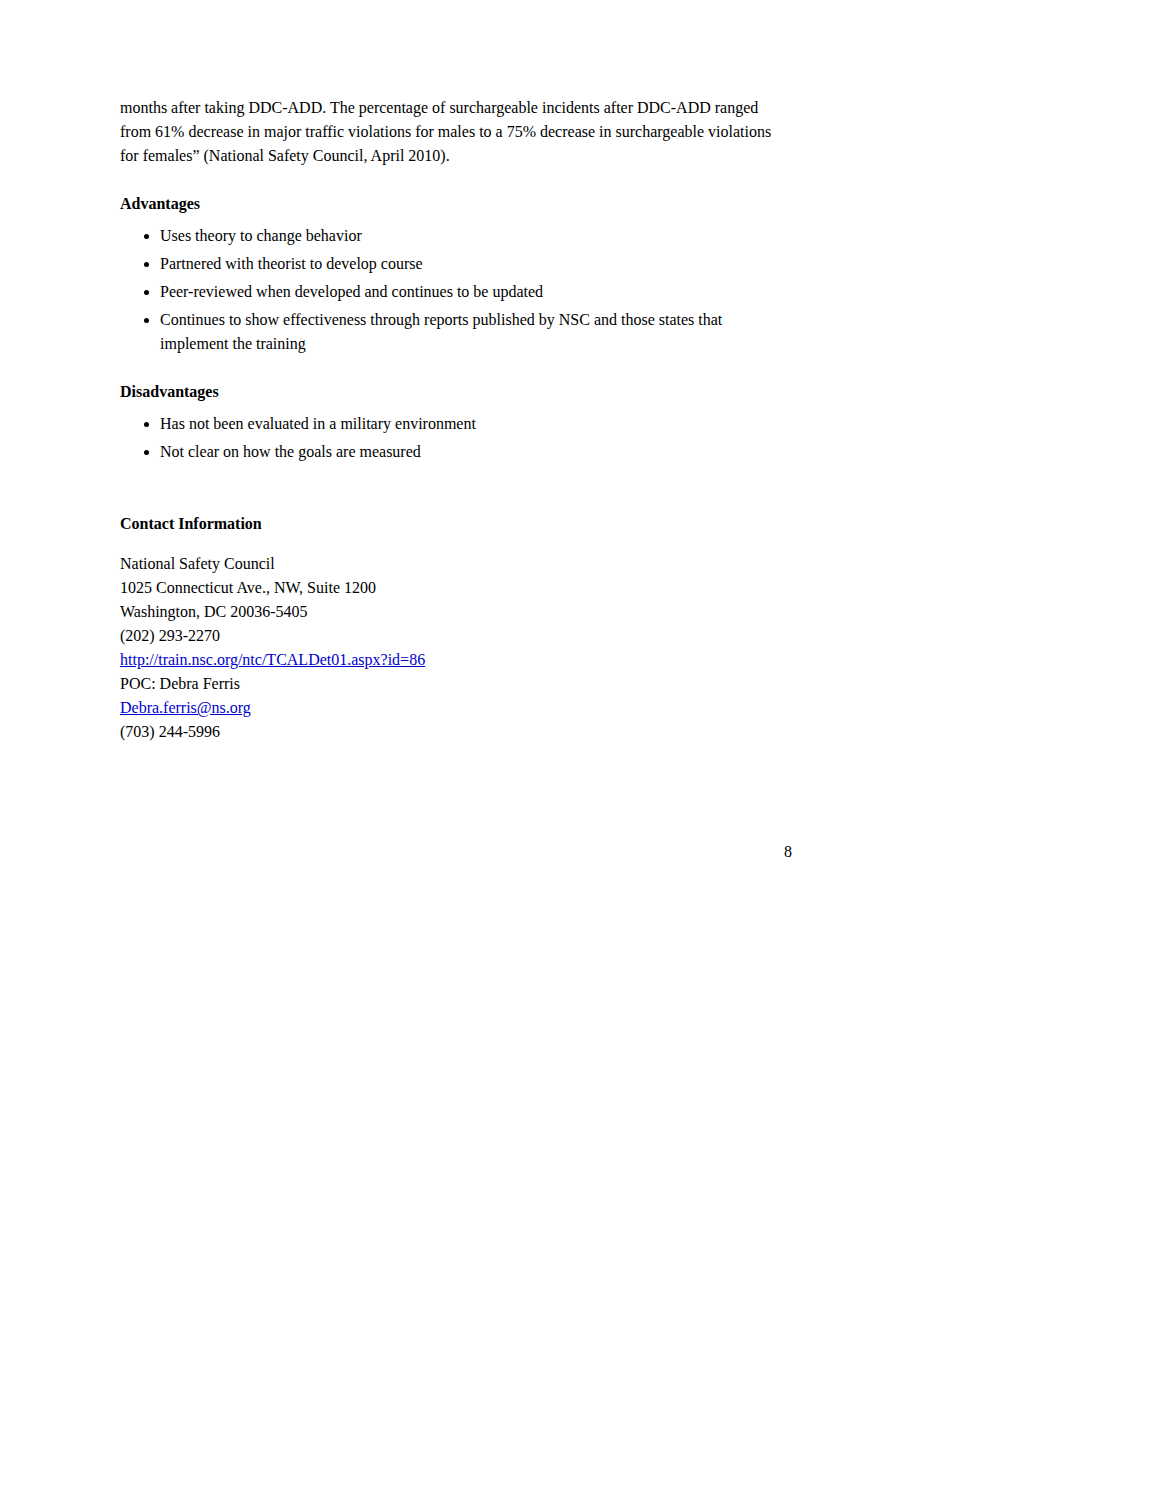months after taking DDC-ADD. The percentage of surchargeable incidents after DDC-ADD ranged from 61% decrease in major traffic violations for males to a 75% decrease in surchargeable violations for females” (National Safety Council, April 2010).
Advantages
Uses theory to change behavior
Partnered with theorist to develop course
Peer-reviewed when developed and continues to be updated
Continues to show effectiveness through reports published by NSC and those states that implement the training
Disadvantages
Has not been evaluated in a military environment
Not clear on how the goals are measured
Contact Information
National Safety Council
1025 Connecticut Ave., NW, Suite 1200
Washington, DC 20036-5405
(202) 293-2270
http://train.nsc.org/ntc/TCALDet01.aspx?id=86
POC: Debra Ferris
Debra.ferris@ns.org
(703) 244-5996
8